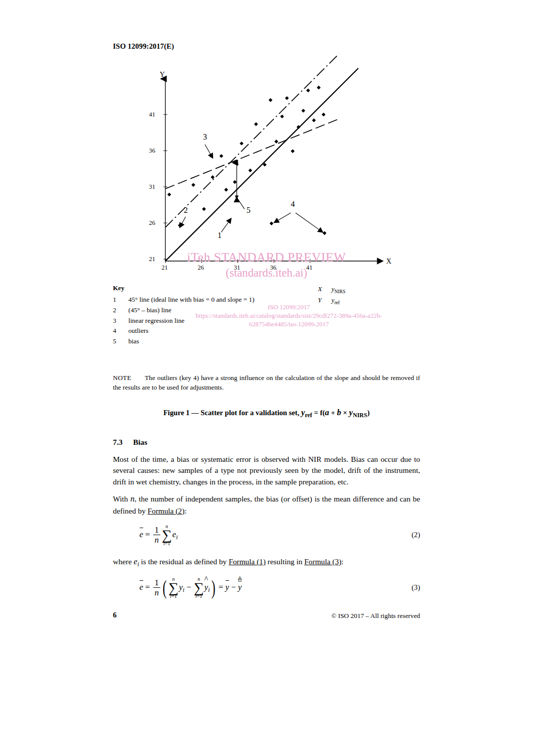ISO 12099:2017(E)
Y X 21 26 31 36 41 21 26 31 36 41 1 2 3 4 5
iTeh STANDARD PREVIEW
(standards.iteh.ai)
Key
| 1 | 45° line (ideal line with bias = 0 and slope = 1) |
| 2 | (45° – bias) line |
| 3 | linear regression line |
| 4 | outliers |
| 5 | bias |
XyNIRS
Yyref
ISO 12099:2017
https://standards.iteh.ai/catalog/standards/sist/29cdf272-389a-456a-a22b-
628754be4485/iso-12099-2017
NOTEThe outliers (key 4) have a strong influence on the calculation of the slope and should be removed if the results are to be used for adjustments.
Figure 1 — Scatter plot for a validation set, yref = f(a + b × yNIRS)
7.3 Bias
Most of the time, a bias or systematic error is observed with NIR models. Bias can occur due to several causes: new samples of a type not previously seen by the model, drift of the instrument, drift in wet chemistry, changes in the process, in the sample preparation, etc.
With n, the number of independent samples, the bias (or offset) is the mean difference and can be defined by Formula (2):
e = 1 n n∑i=1 ei
(2)
where ei is the residual as defined by Formula (1) resulting in Formula (3):
e = 1 n(n∑i=1 yi − n∑i=1 yi) = y − y
(3)
6
© ISO 2017 – All rights reserved